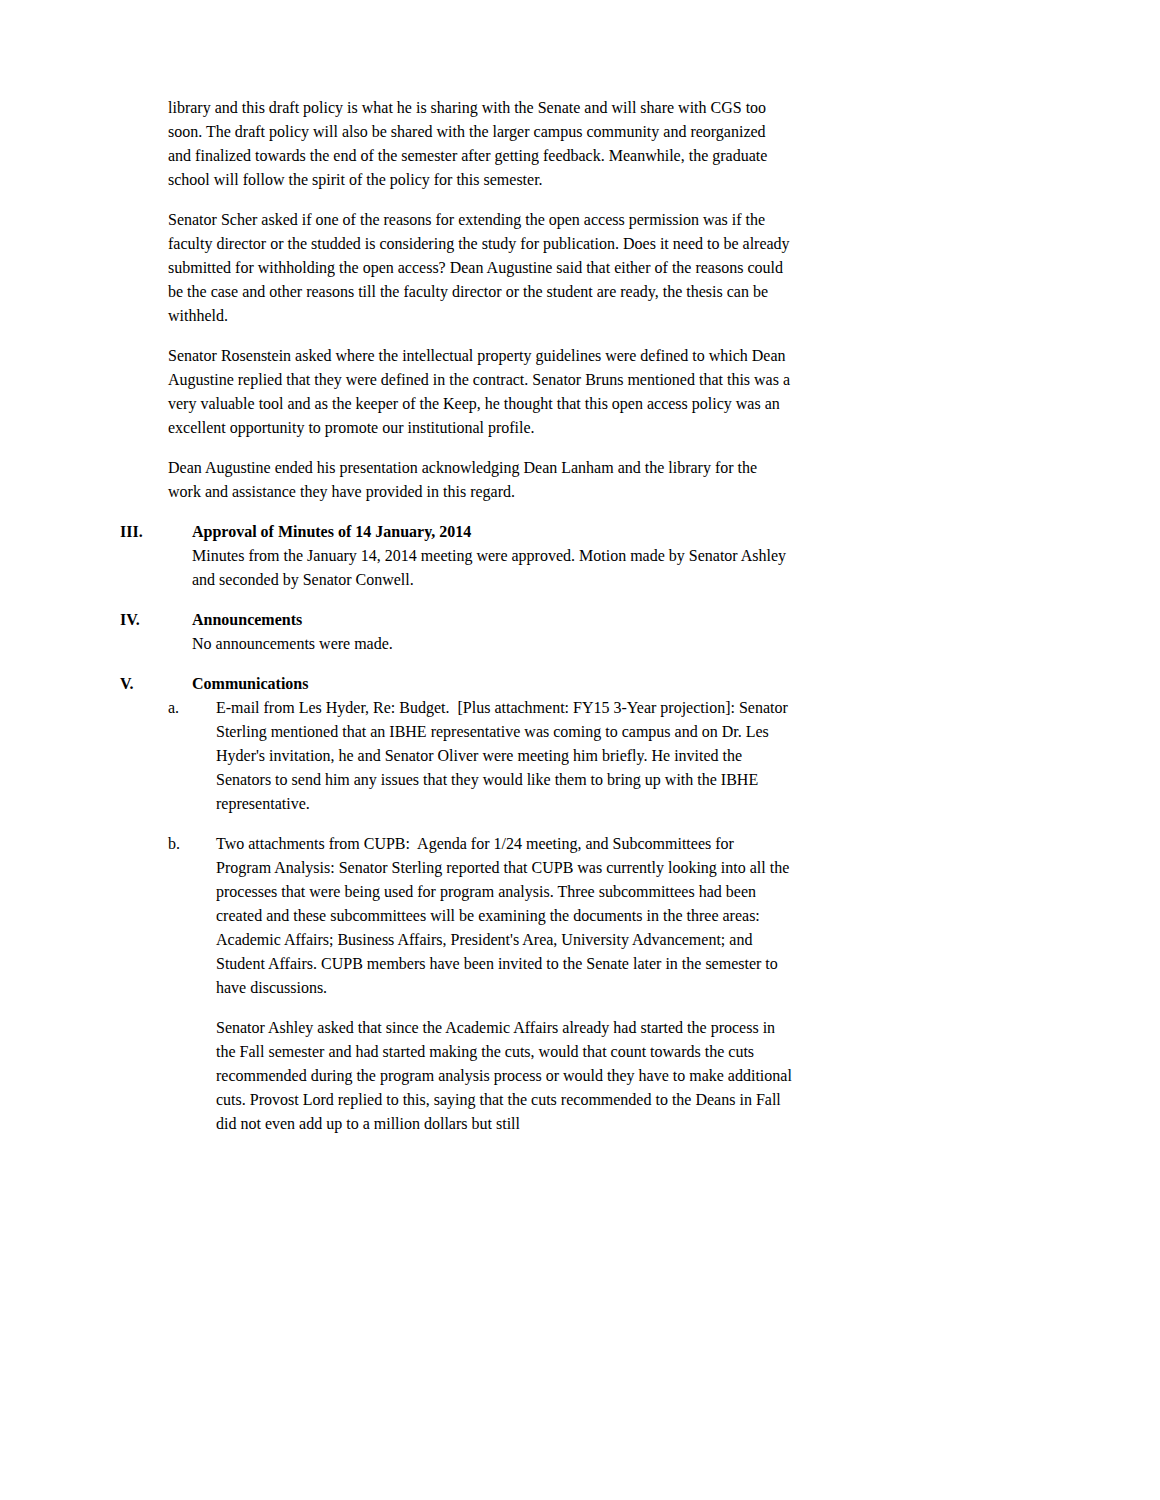library and this draft policy is what he is sharing with the Senate and will share with CGS too soon. The draft policy will also be shared with the larger campus community and reorganized and finalized towards the end of the semester after getting feedback. Meanwhile, the graduate school will follow the spirit of the policy for this semester.
Senator Scher asked if one of the reasons for extending the open access permission was if the faculty director or the studded is considering the study for publication. Does it need to be already submitted for withholding the open access? Dean Augustine said that either of the reasons could be the case and other reasons till the faculty director or the student are ready, the thesis can be withheld.
Senator Rosenstein asked where the intellectual property guidelines were defined to which Dean Augustine replied that they were defined in the contract. Senator Bruns mentioned that this was a very valuable tool and as the keeper of the Keep, he thought that this open access policy was an excellent opportunity to promote our institutional profile.
Dean Augustine ended his presentation acknowledging Dean Lanham and the library for the work and assistance they have provided in this regard.
III. Approval of Minutes of 14 January, 2014
Minutes from the January 14, 2014 meeting were approved. Motion made by Senator Ashley and seconded by Senator Conwell.
IV. Announcements
No announcements were made.
V. Communications
a.
E-mail from Les Hyder, Re: Budget. [Plus attachment: FY15 3-Year projection]: Senator Sterling mentioned that an IBHE representative was coming to campus and on Dr. Les Hyder's invitation, he and Senator Oliver were meeting him briefly. He invited the Senators to send him any issues that they would like them to bring up with the IBHE representative.
b.
Two attachments from CUPB: Agenda for 1/24 meeting, and Subcommittees for Program Analysis: Senator Sterling reported that CUPB was currently looking into all the processes that were being used for program analysis. Three subcommittees had been created and these subcommittees will be examining the documents in the three areas: Academic Affairs; Business Affairs, President's Area, University Advancement; and Student Affairs. CUPB members have been invited to the Senate later in the semester to have discussions.
Senator Ashley asked that since the Academic Affairs already had started the process in the Fall semester and had started making the cuts, would that count towards the cuts recommended during the program analysis process or would they have to make additional cuts. Provost Lord replied to this, saying that the cuts recommended to the Deans in Fall did not even add up to a million dollars but still